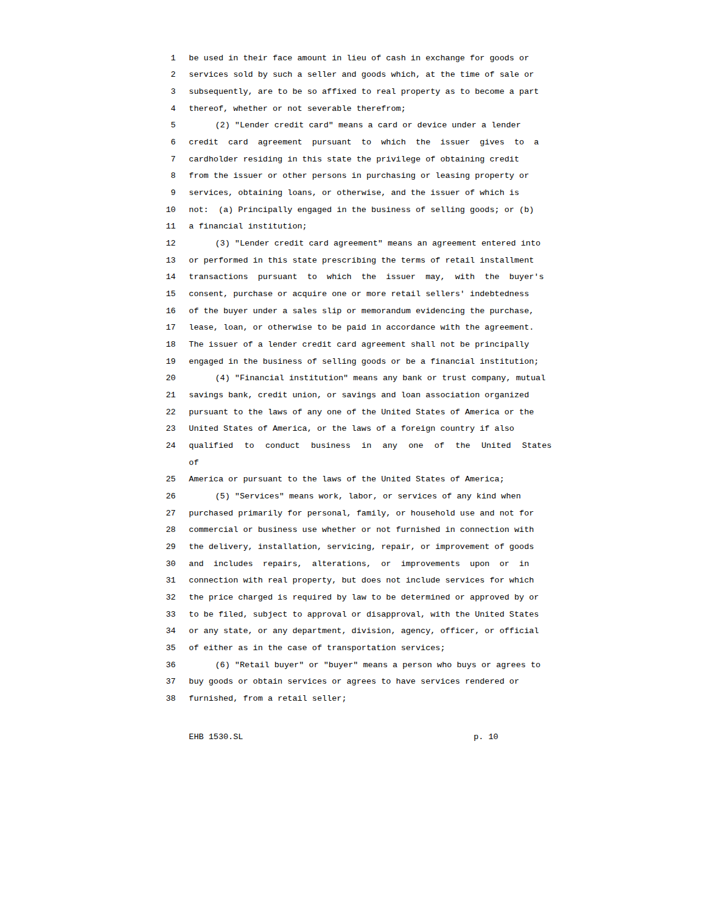1 be used in their face amount in lieu of cash in exchange for goods or
2 services sold by such a seller and goods which, at the time of sale or
3 subsequently, are to be so affixed to real property as to become a part
4 thereof, whether or not severable therefrom;
5 (2) "Lender credit card" means a card or device under a lender
6 credit card agreement pursuant to which the issuer gives to a
7 cardholder residing in this state the privilege of obtaining credit
8 from the issuer or other persons in purchasing or leasing property or
9 services, obtaining loans, or otherwise, and the issuer of which is
10 not: (a) Principally engaged in the business of selling goods; or (b)
11 a financial institution;
12 (3) "Lender credit card agreement" means an agreement entered into
13 or performed in this state prescribing the terms of retail installment
14 transactions pursuant to which the issuer may, with the buyer's
15 consent, purchase or acquire one or more retail sellers' indebtedness
16 of the buyer under a sales slip or memorandum evidencing the purchase,
17 lease, loan, or otherwise to be paid in accordance with the agreement.
18 The issuer of a lender credit card agreement shall not be principally
19 engaged in the business of selling goods or be a financial institution;
20 (4) "Financial institution" means any bank or trust company, mutual
21 savings bank, credit union, or savings and loan association organized
22 pursuant to the laws of any one of the United States of America or the
23 United States of America, or the laws of a foreign country if also
24 qualified to conduct business in any one of the United States of
25 America or pursuant to the laws of the United States of America;
26 (5) "Services" means work, labor, or services of any kind when
27 purchased primarily for personal, family, or household use and not for
28 commercial or business use whether or not furnished in connection with
29 the delivery, installation, servicing, repair, or improvement of goods
30 and includes repairs, alterations, or improvements upon or in
31 connection with real property, but does not include services for which
32 the price charged is required by law to be determined or approved by or
33 to be filed, subject to approval or disapproval, with the United States
34 or any state, or any department, division, agency, officer, or official
35 of either as in the case of transportation services;
36 (6) "Retail buyer" or "buyer" means a person who buys or agrees to
37 buy goods or obtain services or agrees to have services rendered or
38 furnished, from a retail seller;
EHB 1530.SL p. 10